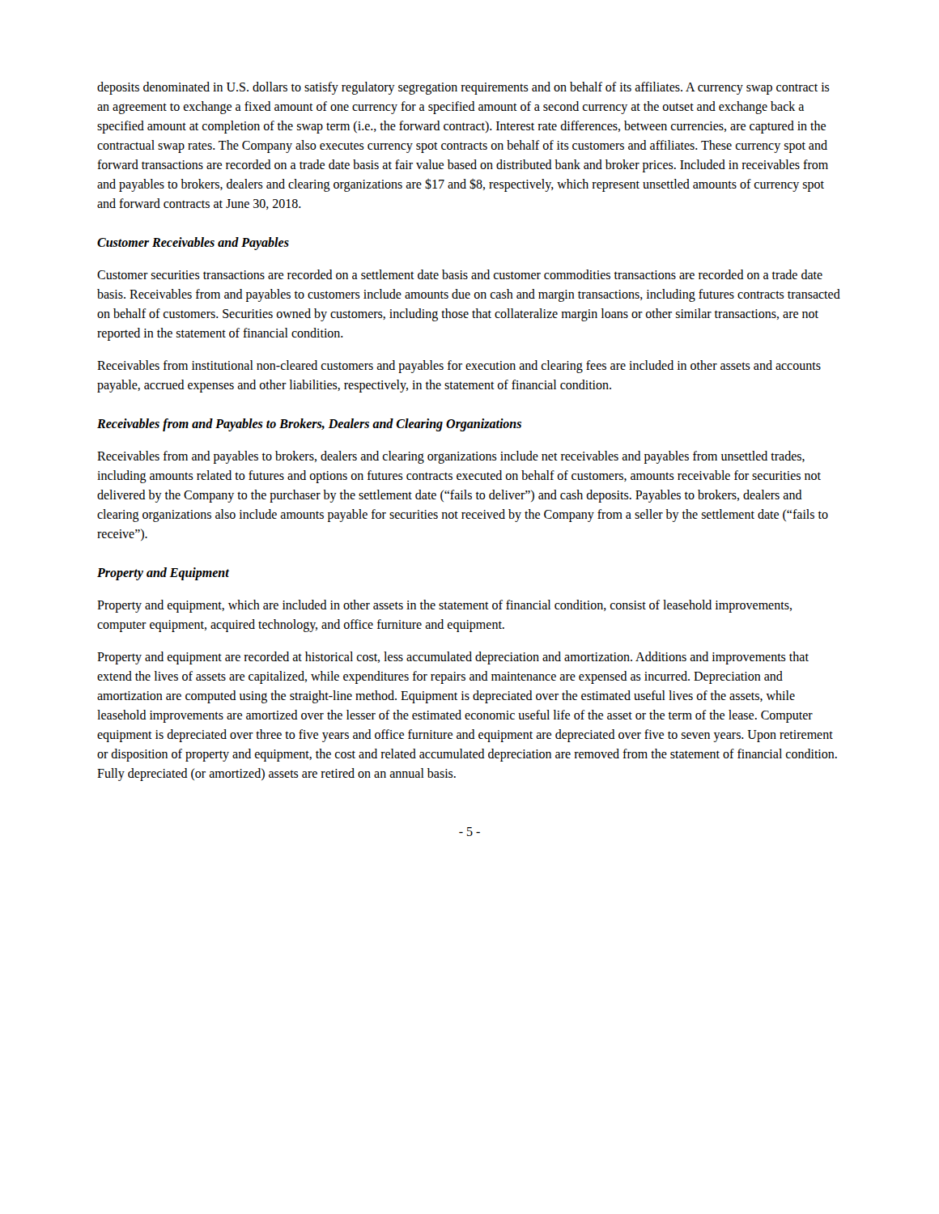deposits denominated in U.S. dollars to satisfy regulatory segregation requirements and on behalf of its affiliates. A currency swap contract is an agreement to exchange a fixed amount of one currency for a specified amount of a second currency at the outset and exchange back a specified amount at completion of the swap term (i.e., the forward contract). Interest rate differences, between currencies, are captured in the contractual swap rates. The Company also executes currency spot contracts on behalf of its customers and affiliates. These currency spot and forward transactions are recorded on a trade date basis at fair value based on distributed bank and broker prices. Included in receivables from and payables to brokers, dealers and clearing organizations are $17 and $8, respectively, which represent unsettled amounts of currency spot and forward contracts at June 30, 2018.
Customer Receivables and Payables
Customer securities transactions are recorded on a settlement date basis and customer commodities transactions are recorded on a trade date basis. Receivables from and payables to customers include amounts due on cash and margin transactions, including futures contracts transacted on behalf of customers. Securities owned by customers, including those that collateralize margin loans or other similar transactions, are not reported in the statement of financial condition.
Receivables from institutional non-cleared customers and payables for execution and clearing fees are included in other assets and accounts payable, accrued expenses and other liabilities, respectively, in the statement of financial condition.
Receivables from and Payables to Brokers, Dealers and Clearing Organizations
Receivables from and payables to brokers, dealers and clearing organizations include net receivables and payables from unsettled trades, including amounts related to futures and options on futures contracts executed on behalf of customers, amounts receivable for securities not delivered by the Company to the purchaser by the settlement date (“fails to deliver”) and cash deposits. Payables to brokers, dealers and clearing organizations also include amounts payable for securities not received by the Company from a seller by the settlement date (“fails to receive”).
Property and Equipment
Property and equipment, which are included in other assets in the statement of financial condition, consist of leasehold improvements, computer equipment, acquired technology, and office furniture and equipment.
Property and equipment are recorded at historical cost, less accumulated depreciation and amortization. Additions and improvements that extend the lives of assets are capitalized, while expenditures for repairs and maintenance are expensed as incurred. Depreciation and amortization are computed using the straight-line method. Equipment is depreciated over the estimated useful lives of the assets, while leasehold improvements are amortized over the lesser of the estimated economic useful life of the asset or the term of the lease. Computer equipment is depreciated over three to five years and office furniture and equipment are depreciated over five to seven years. Upon retirement or disposition of property and equipment, the cost and related accumulated depreciation are removed from the statement of financial condition. Fully depreciated (or amortized) assets are retired on an annual basis.
- 5 -